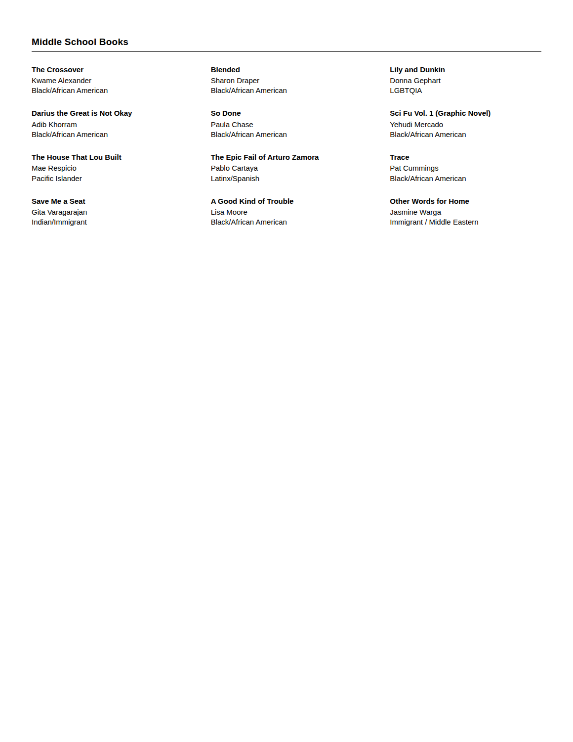Middle School Books
The Crossover
Kwame Alexander
Black/African American
Darius the Great is Not Okay
Adib Khorram
Black/African American
The House That Lou Built
Mae Respicio
Pacific Islander
Save Me a Seat
Gita Varagarajan
Indian/Immigrant
Blended
Sharon Draper
Black/African American
So Done
Paula Chase
Black/African American
The Epic Fail of Arturo Zamora
Pablo Cartaya
Latinx/Spanish
A Good Kind of Trouble
Lisa Moore
Black/African American
Lily and Dunkin
Donna Gephart
LGBTQIA
Sci Fu Vol. 1 (Graphic Novel)
Yehudi Mercado
Black/African American
Trace
Pat Cummings
Black/African American
Other Words for Home
Jasmine Warga
Immigrant / Middle Eastern